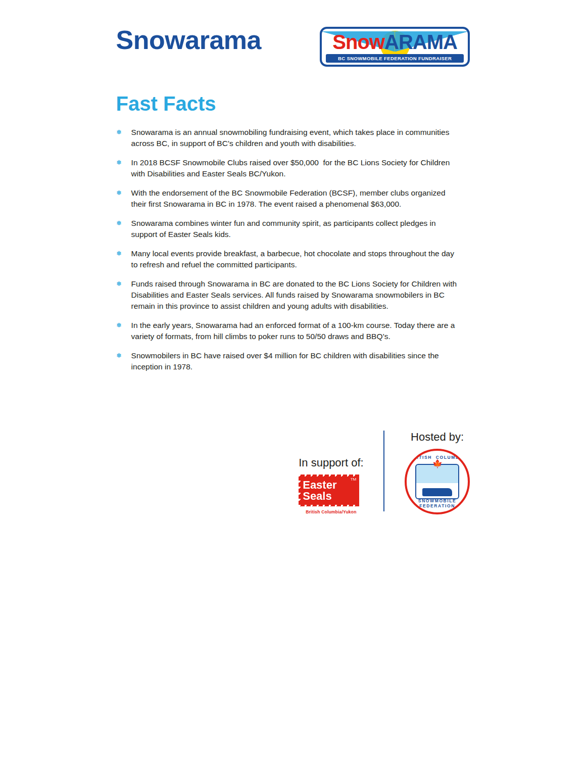Snowarama
Snow ARAMA
BC Snowmobile Federation Fundraiser
Fast Facts
Snowarama is an annual snowmobiling fundraising event, which takes place in communities across BC, in support of BC’s children and youth with disabilities.
In 2018 BCSF Snowmobile Clubs raised over $50,000 for the BC Lions Society for Children with Disabilities and Easter Seals BC/Yukon.
With the endorsement of the BC Snowmobile Federation (BCSF), member clubs organized their first Snowarama in BC in 1978. The event raised a phenomenal $63,000.
Snowarama combines winter fun and community spirit, as participants collect pledges in support of Easter Seals kids.
Many local events provide breakfast, a barbecue, hot chocolate and stops throughout the day to refresh and refuel the committed participants.
Funds raised through Snowarama in BC are donated to the BC Lions Society for Children with Disabilities and Easter Seals services. All funds raised by Snowarama snowmobilers in BC remain in this province to assist children and young adults with disabilities.
In the early years, Snowarama had an enforced format of a 100-km course. Today there are a variety of formats, from hill climbs to poker runs to 50/50 draws and BBQ’s.
Snowmobilers in BC have raised over $4 million for BC children with disabilities since the inception in 1978.
In support of:
TM Easter
Seals
British Columbia/Yukon
Hosted by:
BRITISH COLUMBIA
🍁
SNOWMOBILE FEDERATION